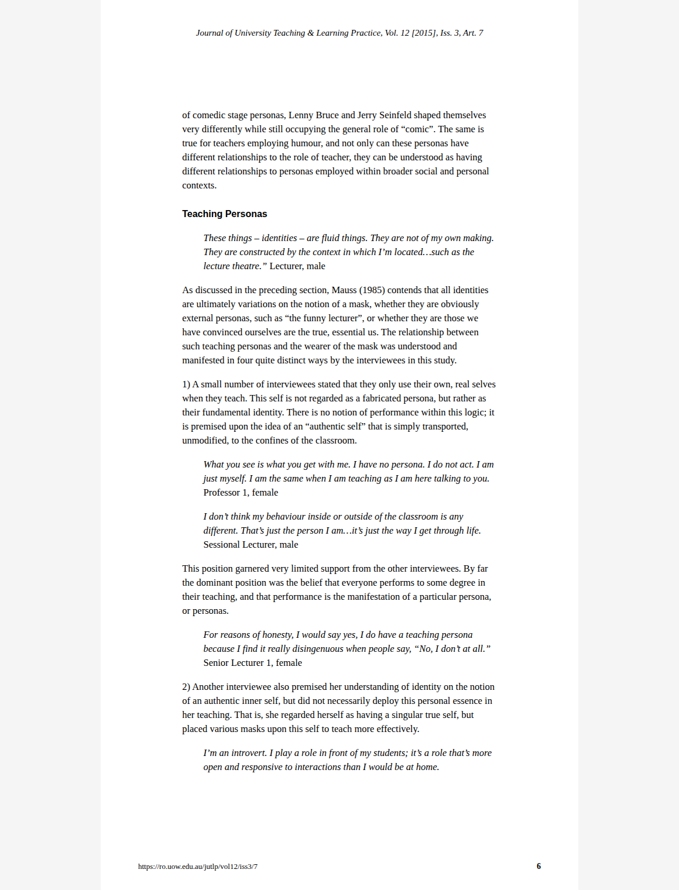Journal of University Teaching & Learning Practice, Vol. 12 [2015], Iss. 3, Art. 7
of comedic stage personas, Lenny Bruce and Jerry Seinfeld shaped themselves very differently while still occupying the general role of “comic”. The same is true for teachers employing humour, and not only can these personas have different relationships to the role of teacher, they can be understood as having different relationships to personas employed within broader social and personal contexts.
Teaching Personas
These things – identities – are fluid things. They are not of my own making. They are constructed by the context in which I’m located…such as the lecture theatre.” Lecturer, male
As discussed in the preceding section, Mauss (1985) contends that all identities are ultimately variations on the notion of a mask, whether they are obviously external personas, such as “the funny lecturer”, or whether they are those we have convinced ourselves are the true, essential us. The relationship between such teaching personas and the wearer of the mask was understood and manifested in four quite distinct ways by the interviewees in this study.
1) A small number of interviewees stated that they only use their own, real selves when they teach. This self is not regarded as a fabricated persona, but rather as their fundamental identity. There is no notion of performance within this logic; it is premised upon the idea of an “authentic self” that is simply transported, unmodified, to the confines of the classroom.
What you see is what you get with me. I have no persona. I do not act. I am just myself. I am the same when I am teaching as I am here talking to you. Professor 1, female
I don’t think my behaviour inside or outside of the classroom is any different. That’s just the person I am…it’s just the way I get through life. Sessional Lecturer, male
This position garnered very limited support from the other interviewees. By far the dominant position was the belief that everyone performs to some degree in their teaching, and that performance is the manifestation of a particular persona, or personas.
For reasons of honesty, I would say yes, I do have a teaching persona because I find it really disingenuous when people say, “No, I don’t at all.” Senior Lecturer 1, female
2) Another interviewee also premised her understanding of identity on the notion of an authentic inner self, but did not necessarily deploy this personal essence in her teaching. That is, she regarded herself as having a singular true self, but placed various masks upon this self to teach more effectively.
I’m an introvert. I play a role in front of my students; it’s a role that’s more open and responsive to interactions than I would be at home.
https://ro.uow.edu.au/jutlp/vol12/iss3/7 6